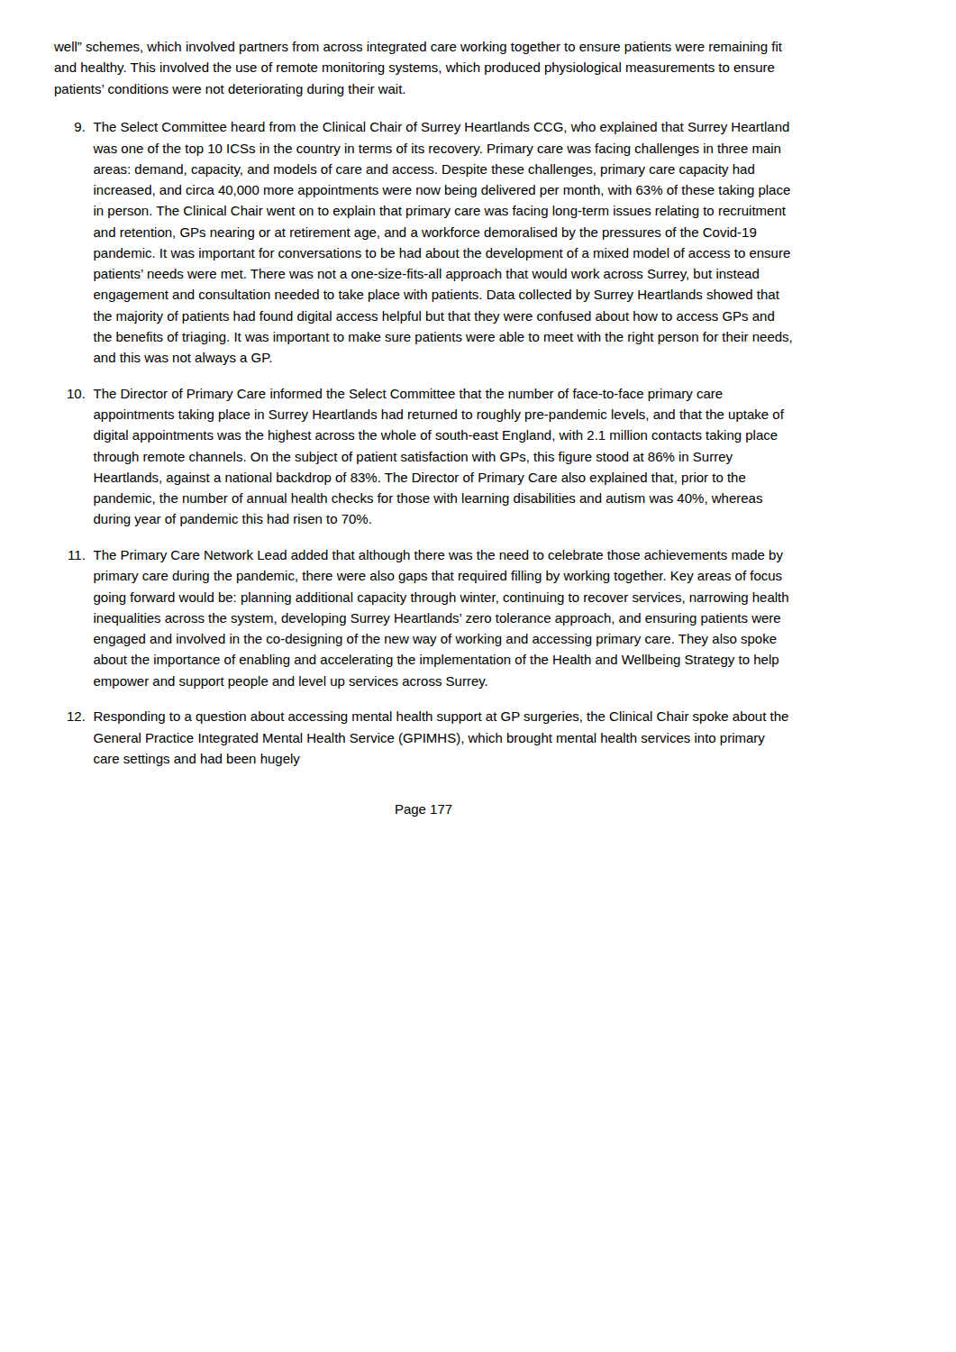well” schemes, which involved partners from across integrated care working together to ensure patients were remaining fit and healthy. This involved the use of remote monitoring systems, which produced physiological measurements to ensure patients’ conditions were not deteriorating during their wait.
The Select Committee heard from the Clinical Chair of Surrey Heartlands CCG, who explained that Surrey Heartland was one of the top 10 ICSs in the country in terms of its recovery. Primary care was facing challenges in three main areas: demand, capacity, and models of care and access. Despite these challenges, primary care capacity had increased, and circa 40,000 more appointments were now being delivered per month, with 63% of these taking place in person. The Clinical Chair went on to explain that primary care was facing long-term issues relating to recruitment and retention, GPs nearing or at retirement age, and a workforce demoralised by the pressures of the Covid-19 pandemic. It was important for conversations to be had about the development of a mixed model of access to ensure patients’ needs were met. There was not a one-size-fits-all approach that would work across Surrey, but instead engagement and consultation needed to take place with patients. Data collected by Surrey Heartlands showed that the majority of patients had found digital access helpful but that they were confused about how to access GPs and the benefits of triaging. It was important to make sure patients were able to meet with the right person for their needs, and this was not always a GP.
The Director of Primary Care informed the Select Committee that the number of face-to-face primary care appointments taking place in Surrey Heartlands had returned to roughly pre-pandemic levels, and that the uptake of digital appointments was the highest across the whole of south-east England, with 2.1 million contacts taking place through remote channels. On the subject of patient satisfaction with GPs, this figure stood at 86% in Surrey Heartlands, against a national backdrop of 83%. The Director of Primary Care also explained that, prior to the pandemic, the number of annual health checks for those with learning disabilities and autism was 40%, whereas during year of pandemic this had risen to 70%.
The Primary Care Network Lead added that although there was the need to celebrate those achievements made by primary care during the pandemic, there were also gaps that required filling by working together. Key areas of focus going forward would be: planning additional capacity through winter, continuing to recover services, narrowing health inequalities across the system, developing Surrey Heartlands’ zero tolerance approach, and ensuring patients were engaged and involved in the co-designing of the new way of working and accessing primary care. They also spoke about the importance of enabling and accelerating the implementation of the Health and Wellbeing Strategy to help empower and support people and level up services across Surrey.
Responding to a question about accessing mental health support at GP surgeries, the Clinical Chair spoke about the General Practice Integrated Mental Health Service (GPIMHS), which brought mental health services into primary care settings and had been hugely
Page 177